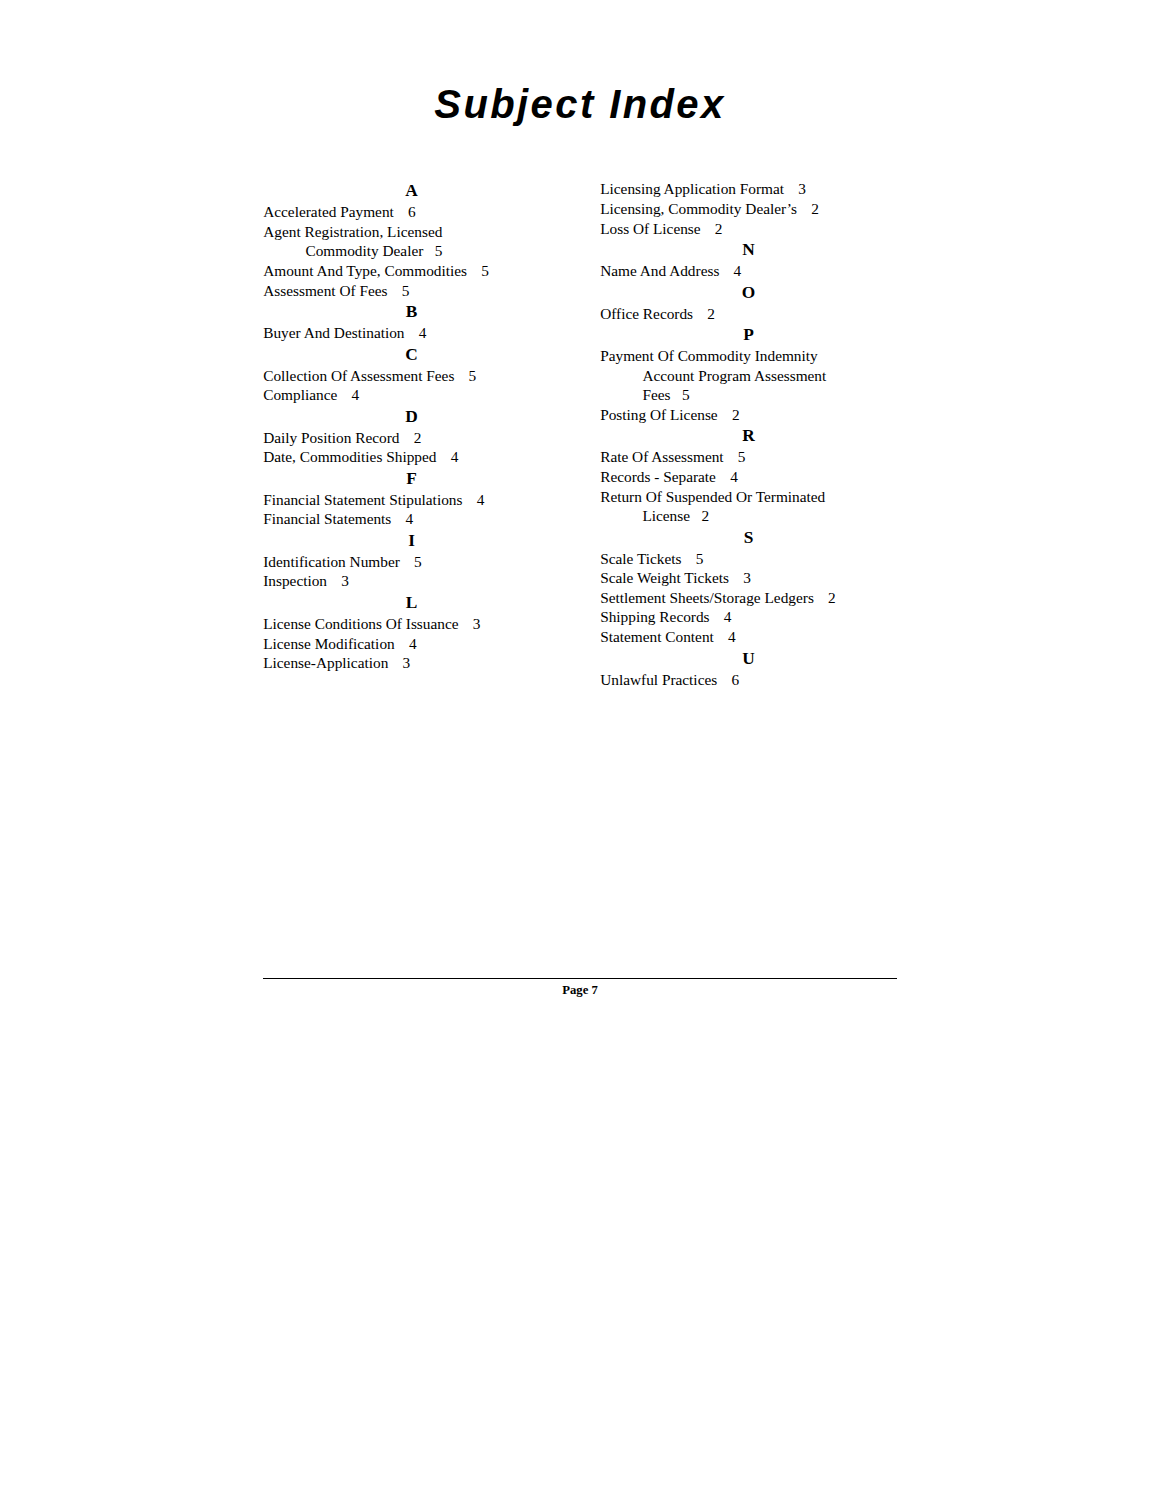Subject Index
A
Accelerated Payment 6
Agent Registration, LicensedCommodity Dealer 5
Amount And Type, Commodities 5
Assessment Of Fees 5
B
Buyer And Destination 4
C
Collection Of Assessment Fees 5
Compliance 4
D
Daily Position Record 2
Date, Commodities Shipped 4
F
Financial Statement Stipulations 4
Financial Statements 4
I
Identification Number 5
Inspection 3
L
License Conditions Of Issuance 3
License Modification 4
License-Application 3
Licensing Application Format 3
Licensing, Commodity Dealer’s 2
Loss Of License 2
N
Name And Address 4
O
Office Records 2
P
Payment Of Commodity IndemnityAccount Program Assessment Fees 5
Posting Of License 2
R
Rate Of Assessment 5
Records - Separate 4
Return Of Suspended Or TerminatedLicense 2
S
Scale Tickets 5
Scale Weight Tickets 3
Settlement Sheets/Storage Ledgers 2
Shipping Records 4
Statement Content 4
U
Unlawful Practices 6
Page 7